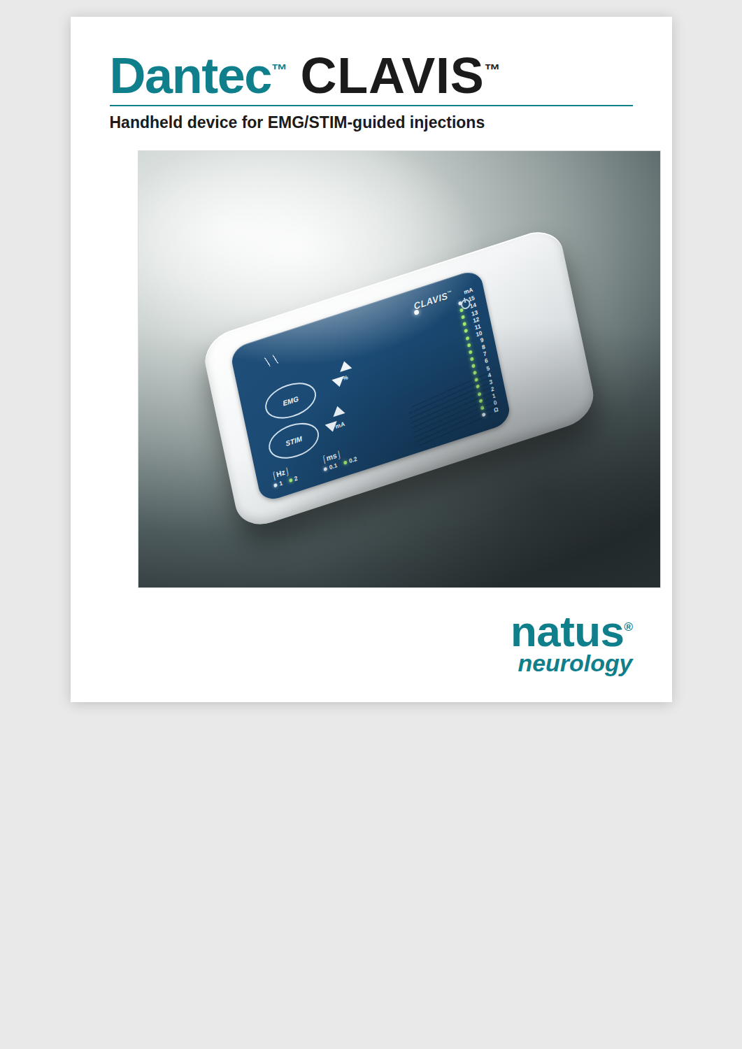Dantec™ CLAVIS™
Handheld device for EMG/STIM-guided injections
CLAVIS™
EMG
STIM
%
mA
⌠Hz⌡ 1 2
⌠ms⌡ 0.1 0.2
mA
15
14
13
12
11
10
9
8
7
6
5
4
3
2
1
0
Ω
natus®
neurology